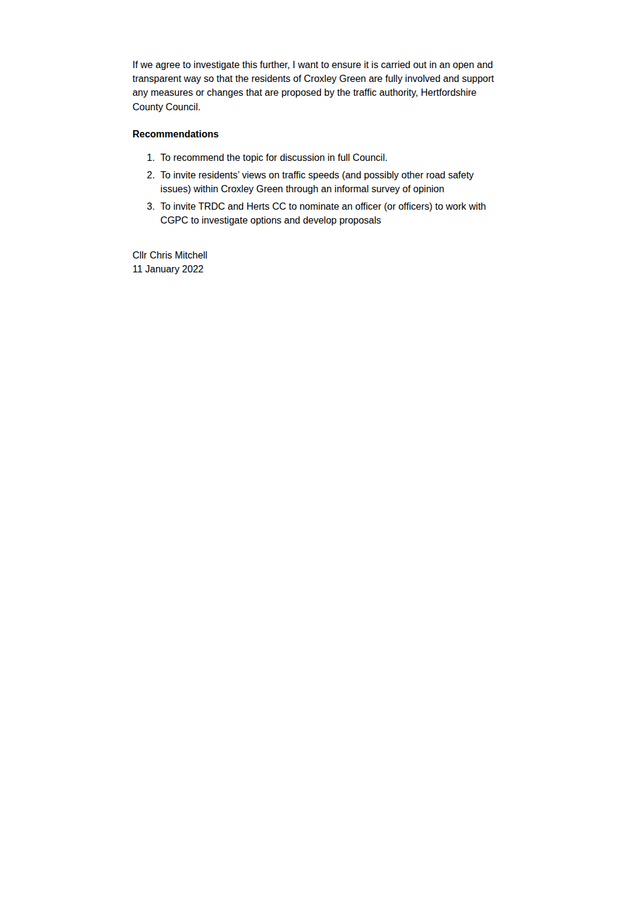If we agree to investigate this further, I want to ensure it is carried out in an open and transparent way so that the residents of Croxley Green are fully involved and support any measures or changes that are proposed by the traffic authority, Hertfordshire County Council.
Recommendations
To recommend the topic for discussion in full Council.
To invite residents’ views on traffic speeds (and possibly other road safety issues) within Croxley Green through an informal survey of opinion
To invite TRDC and Herts CC to nominate an officer (or officers) to work with CGPC to investigate options and develop proposals
Cllr Chris Mitchell 11 January 2022